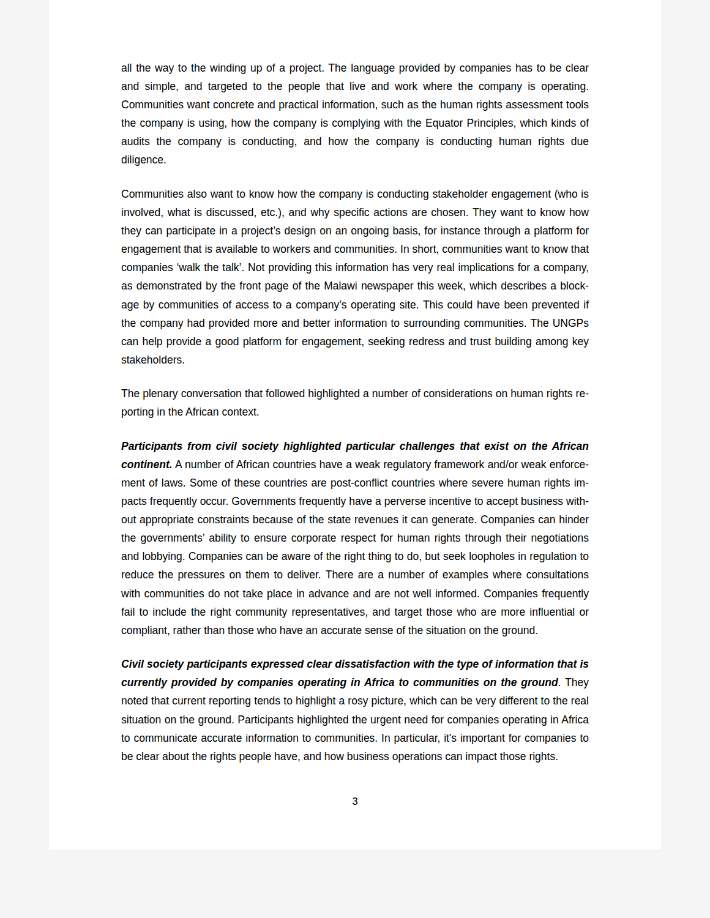all the way to the winding up of a project. The language provided by companies has to be clear and simple, and targeted to the people that live and work where the company is operating. Communities want concrete and practical information, such as the human rights assessment tools the company is using, how the company is complying with the Equator Principles, which kinds of audits the company is conducting, and how the company is conducting human rights due diligence.
Communities also want to know how the company is conducting stakeholder engagement (who is involved, what is discussed, etc.), and why specific actions are chosen. They want to know how they can participate in a project’s design on an ongoing basis, for instance through a platform for engagement that is available to workers and communities. In short, communities want to know that companies ‘walk the talk’. Not providing this information has very real implications for a company, as demonstrated by the front page of the Malawi newspaper this week, which describes a blockage by communities of access to a company’s operating site. This could have been prevented if the company had provided more and better information to surrounding communities. The UNGPs can help provide a good platform for engagement, seeking redress and trust building among key stakeholders.
The plenary conversation that followed highlighted a number of considerations on human rights reporting in the African context.
Participants from civil society highlighted particular challenges that exist on the African continent. A number of African countries have a weak regulatory framework and/or weak enforcement of laws. Some of these countries are post-conflict countries where severe human rights impacts frequently occur. Governments frequently have a perverse incentive to accept business without appropriate constraints because of the state revenues it can generate. Companies can hinder the governments’ ability to ensure corporate respect for human rights through their negotiations and lobbying. Companies can be aware of the right thing to do, but seek loopholes in regulation to reduce the pressures on them to deliver. There are a number of examples where consultations with communities do not take place in advance and are not well informed. Companies frequently fail to include the right community representatives, and target those who are more influential or compliant, rather than those who have an accurate sense of the situation on the ground.
Civil society participants expressed clear dissatisfaction with the type of information that is currently provided by companies operating in Africa to communities on the ground. They noted that current reporting tends to highlight a rosy picture, which can be very different to the real situation on the ground. Participants highlighted the urgent need for companies operating in Africa to communicate accurate information to communities. In particular, it's important for companies to be clear about the rights people have, and how business operations can impact those rights.
3